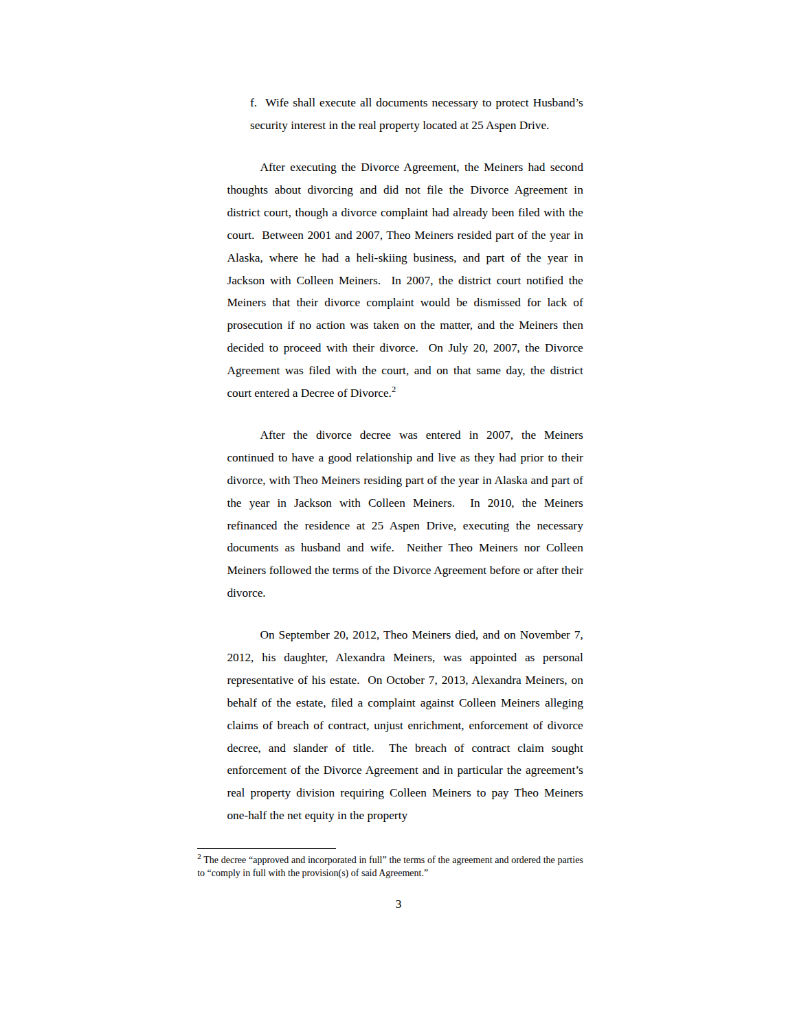f. Wife shall execute all documents necessary to protect Husband’s security interest in the real property located at 25 Aspen Drive.
After executing the Divorce Agreement, the Meiners had second thoughts about divorcing and did not file the Divorce Agreement in district court, though a divorce complaint had already been filed with the court. Between 2001 and 2007, Theo Meiners resided part of the year in Alaska, where he had a heli-skiing business, and part of the year in Jackson with Colleen Meiners. In 2007, the district court notified the Meiners that their divorce complaint would be dismissed for lack of prosecution if no action was taken on the matter, and the Meiners then decided to proceed with their divorce. On July 20, 2007, the Divorce Agreement was filed with the court, and on that same day, the district court entered a Decree of Divorce.2
After the divorce decree was entered in 2007, the Meiners continued to have a good relationship and live as they had prior to their divorce, with Theo Meiners residing part of the year in Alaska and part of the year in Jackson with Colleen Meiners. In 2010, the Meiners refinanced the residence at 25 Aspen Drive, executing the necessary documents as husband and wife. Neither Theo Meiners nor Colleen Meiners followed the terms of the Divorce Agreement before or after their divorce.
On September 20, 2012, Theo Meiners died, and on November 7, 2012, his daughter, Alexandra Meiners, was appointed as personal representative of his estate. On October 7, 2013, Alexandra Meiners, on behalf of the estate, filed a complaint against Colleen Meiners alleging claims of breach of contract, unjust enrichment, enforcement of divorce decree, and slander of title. The breach of contract claim sought enforcement of the Divorce Agreement and in particular the agreement’s real property division requiring Colleen Meiners to pay Theo Meiners one-half the net equity in the property
2 The decree “approved and incorporated in full” the terms of the agreement and ordered the parties to “comply in full with the provision(s) of said Agreement.”
3